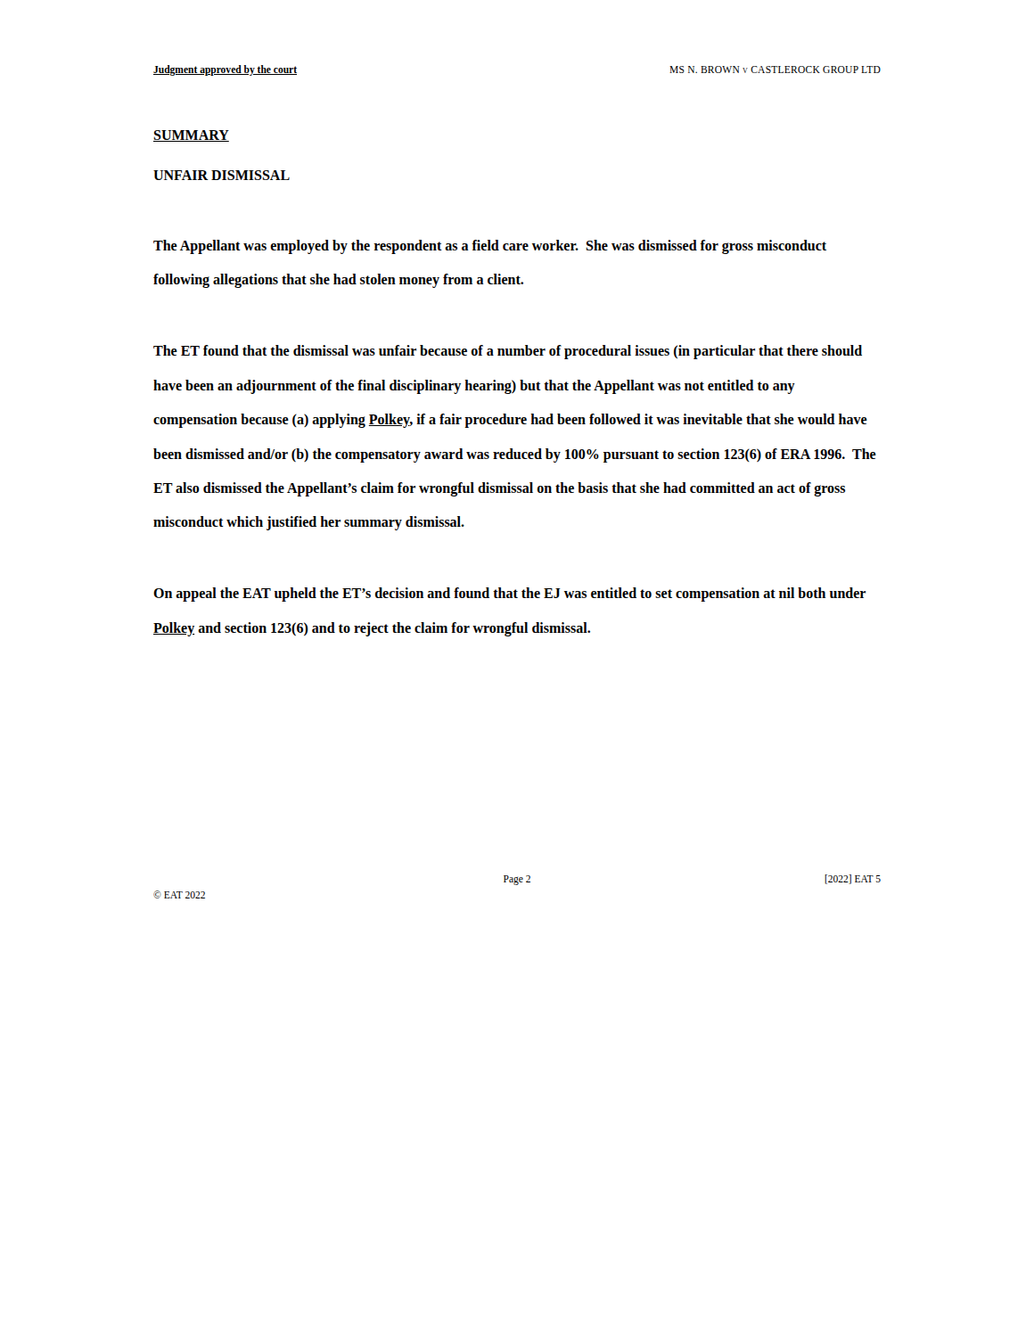Judgment approved by the court MS N. BROWN v CASTLEROCK GROUP LTD
SUMMARY
UNFAIR DISMISSAL
The Appellant was employed by the respondent as a field care worker. She was dismissed for gross misconduct following allegations that she had stolen money from a client.
The ET found that the dismissal was unfair because of a number of procedural issues (in particular that there should have been an adjournment of the final disciplinary hearing) but that the Appellant was not entitled to any compensation because (a) applying Polkey, if a fair procedure had been followed it was inevitable that she would have been dismissed and/or (b) the compensatory award was reduced by 100% pursuant to section 123(6) of ERA 1996. The ET also dismissed the Appellant’s claim for wrongful dismissal on the basis that she had committed an act of gross misconduct which justified her summary dismissal.
On appeal the EAT upheld the ET’s decision and found that the EJ was entitled to set compensation at nil both under Polkey and section 123(6) and to reject the claim for wrongful dismissal.
Page 2
© EAT 2022
[2022] EAT 5